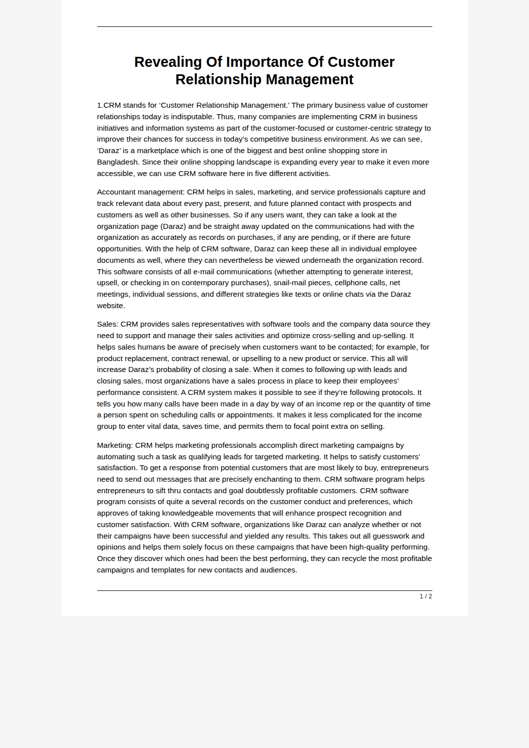Revealing Of Importance Of Customer Relationship Management
1.CRM stands for ‘Customer Relationship Management.’ The primary business value of customer relationships today is indisputable. Thus, many companies are implementing CRM in business initiatives and information systems as part of the customer-focused or customer-centric strategy to improve their chances for success in today’s competitive business environment. As we can see, ‘Daraz’ is a marketplace which is one of the biggest and best online shopping store in Bangladesh. Since their online shopping landscape is expanding every year to make it even more accessible, we can use CRM software here in five different activities.
Accountant management: CRM helps in sales, marketing, and service professionals capture and track relevant data about every past, present, and future planned contact with prospects and customers as well as other businesses. So if any users want, they can take a look at the organization page (Daraz) and be straight away updated on the communications had with the organization as accurately as records on purchases, if any are pending, or if there are future opportunities. With the help of CRM software, Daraz can keep these all in individual employee documents as well, where they can nevertheless be viewed underneath the organization record. This software consists of all e-mail communications (whether attempting to generate interest, upsell, or checking in on contemporary purchases), snail-mail pieces, cellphone calls, net meetings, individual sessions, and different strategies like texts or online chats via the Daraz website.
Sales: CRM provides sales representatives with software tools and the company data source they need to support and manage their sales activities and optimize cross-selling and up-selling. It helps sales humans be aware of precisely when customers want to be contacted; for example, for product replacement, contract renewal, or upselling to a new product or service. This all will increase Daraz’s probability of closing a sale. When it comes to following up with leads and closing sales, most organizations have a sales process in place to keep their employees’ performance consistent. A CRM system makes it possible to see if they’re following protocols. It tells you how many calls have been made in a day by way of an income rep or the quantity of time a person spent on scheduling calls or appointments. It makes it less complicated for the income group to enter vital data, saves time, and permits them to focal point extra on selling.
Marketing: CRM helps marketing professionals accomplish direct marketing campaigns by automating such a task as qualifying leads for targeted marketing. It helps to satisfy customers’ satisfaction. To get a response from potential customers that are most likely to buy, entrepreneurs need to send out messages that are precisely enchanting to them. CRM software program helps entrepreneurs to sift thru contacts and goal doubtlessly profitable customers. CRM software program consists of quite a several records on the customer conduct and preferences, which approves of taking knowledgeable movements that will enhance prospect recognition and customer satisfaction. With CRM software, organizations like Daraz can analyze whether or not their campaigns have been successful and yielded any results. This takes out all guesswork and opinions and helps them solely focus on these campaigns that have been high-quality performing. Once they discover which ones had been the best performing, they can recycle the most profitable campaigns and templates for new contacts and audiences.
1 / 2